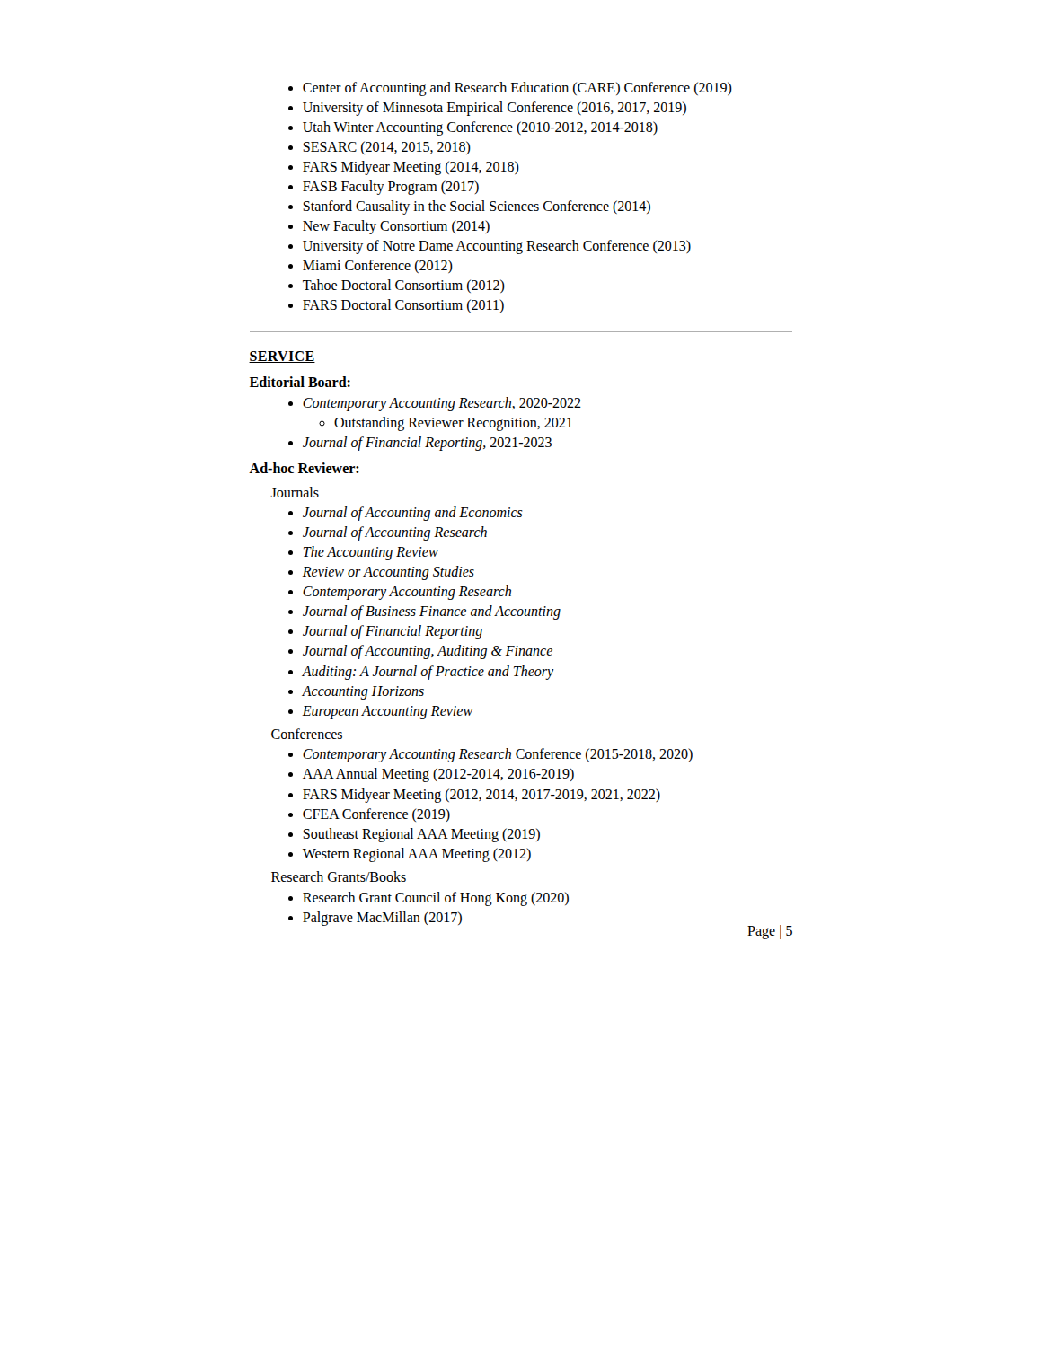Center of Accounting and Research Education (CARE) Conference (2019)
University of Minnesota Empirical Conference (2016, 2017, 2019)
Utah Winter Accounting Conference (2010-2012, 2014-2018)
SESARC (2014, 2015, 2018)
FARS Midyear Meeting (2014, 2018)
FASB Faculty Program (2017)
Stanford Causality in the Social Sciences Conference (2014)
New Faculty Consortium (2014)
University of Notre Dame Accounting Research Conference (2013)
Miami Conference (2012)
Tahoe Doctoral Consortium (2012)
FARS Doctoral Consortium (2011)
SERVICE
Editorial Board:
Contemporary Accounting Research, 2020-2022
Outstanding Reviewer Recognition, 2021
Journal of Financial Reporting, 2021-2023
Ad-hoc Reviewer:
Journals
Journal of Accounting and Economics
Journal of Accounting Research
The Accounting Review
Review or Accounting Studies
Contemporary Accounting Research
Journal of Business Finance and Accounting
Journal of Financial Reporting
Journal of Accounting, Auditing & Finance
Auditing: A Journal of Practice and Theory
Accounting Horizons
European Accounting Review
Conferences
Contemporary Accounting Research Conference (2015-2018, 2020)
AAA Annual Meeting (2012-2014, 2016-2019)
FARS Midyear Meeting (2012, 2014, 2017-2019, 2021, 2022)
CFEA Conference (2019)
Southeast Regional AAA Meeting (2019)
Western Regional AAA Meeting (2012)
Research Grants/Books
Research Grant Council of Hong Kong (2020)
Palgrave MacMillan (2017)
Page | 5